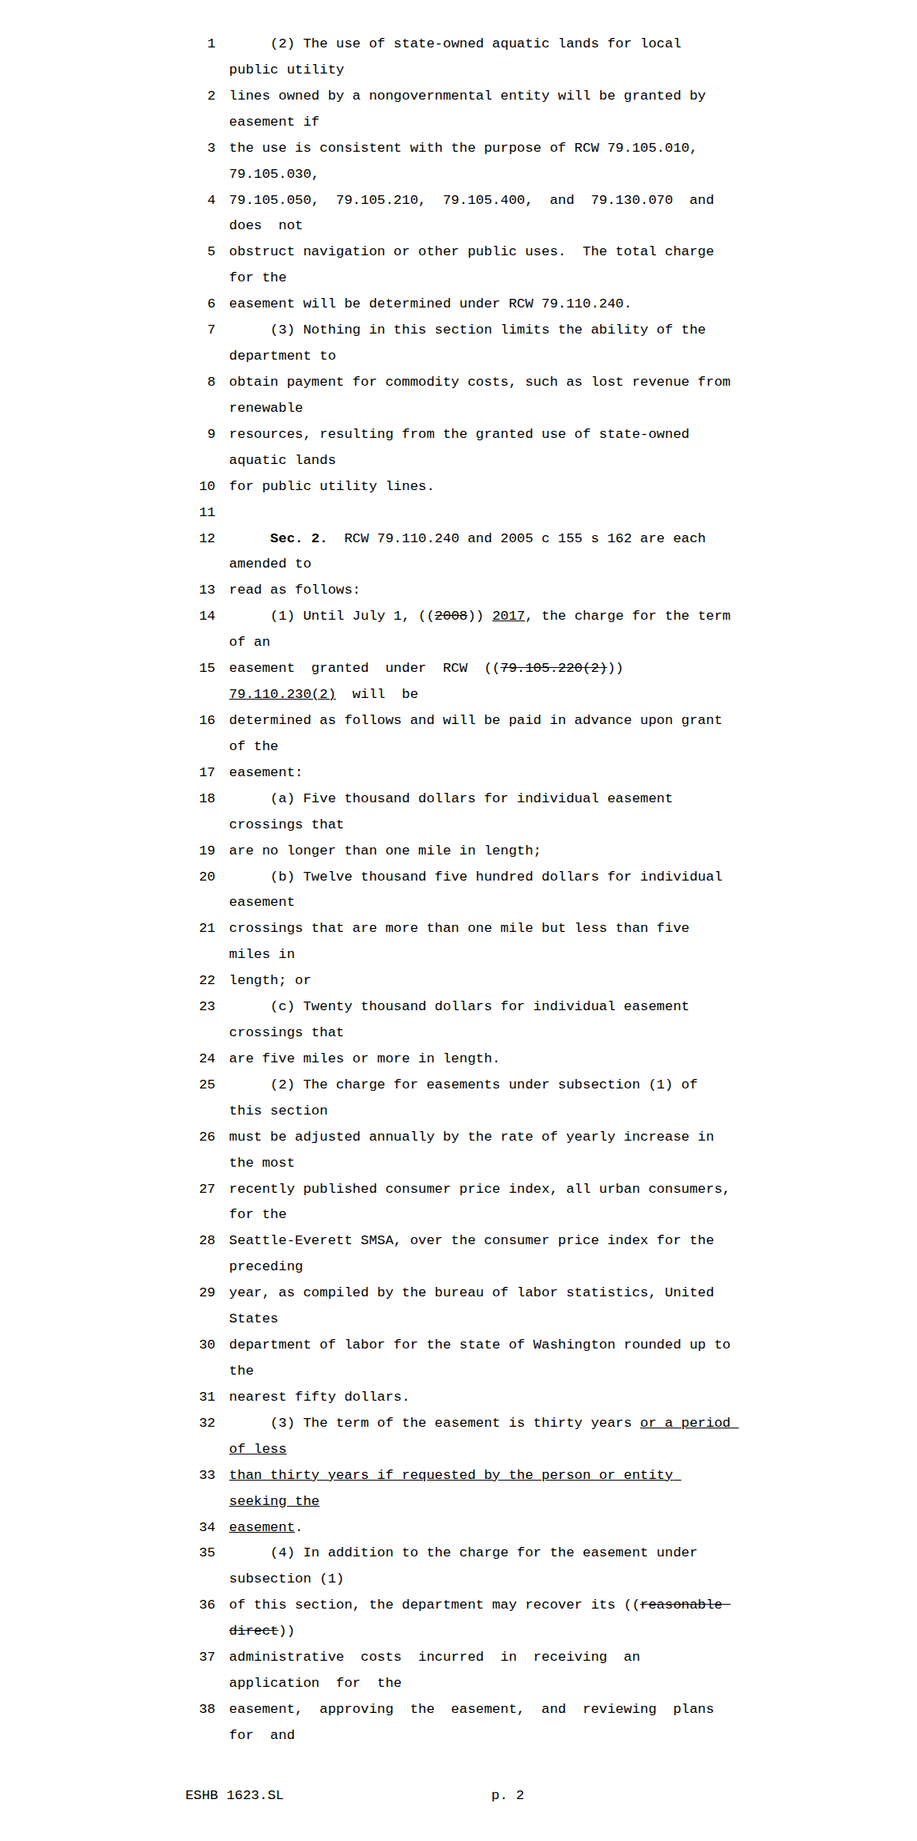(2) The use of state-owned aquatic lands for local public utility
lines owned by a nongovernmental entity will be granted by easement if
the use is consistent with the purpose of RCW 79.105.010, 79.105.030,
79.105.050, 79.105.210, 79.105.400, and 79.130.070 and does not
obstruct navigation or other public uses. The total charge for the
easement will be determined under RCW 79.110.240.
(3) Nothing in this section limits the ability of the department to
obtain payment for commodity costs, such as lost revenue from renewable
resources, resulting from the granted use of state-owned aquatic lands
for public utility lines.
Sec. 2. RCW 79.110.240 and 2005 c 155 s 162 are each amended to
read as follows:
(1) Until July 1, ((2008)) 2017, the charge for the term of an
easement granted under RCW ((79.105.220(2))) 79.110.230(2) will be
determined as follows and will be paid in advance upon grant of the
easement:
(a) Five thousand dollars for individual easement crossings that
are no longer than one mile in length;
(b) Twelve thousand five hundred dollars for individual easement
crossings that are more than one mile but less than five miles in
length; or
(c) Twenty thousand dollars for individual easement crossings that
are five miles or more in length.
(2) The charge for easements under subsection (1) of this section
must be adjusted annually by the rate of yearly increase in the most
recently published consumer price index, all urban consumers, for the
Seattle-Everett SMSA, over the consumer price index for the preceding
year, as compiled by the bureau of labor statistics, United States
department of labor for the state of Washington rounded up to the
nearest fifty dollars.
(3) The term of the easement is thirty years or a period of less
than thirty years if requested by the person or entity seeking the
easement.
(4) In addition to the charge for the easement under subsection (1)
of this section, the department may recover its ((reasonable direct))
administrative costs incurred in receiving an application for the
easement, approving the easement, and reviewing plans for and
ESHB 1623.SL
p. 2